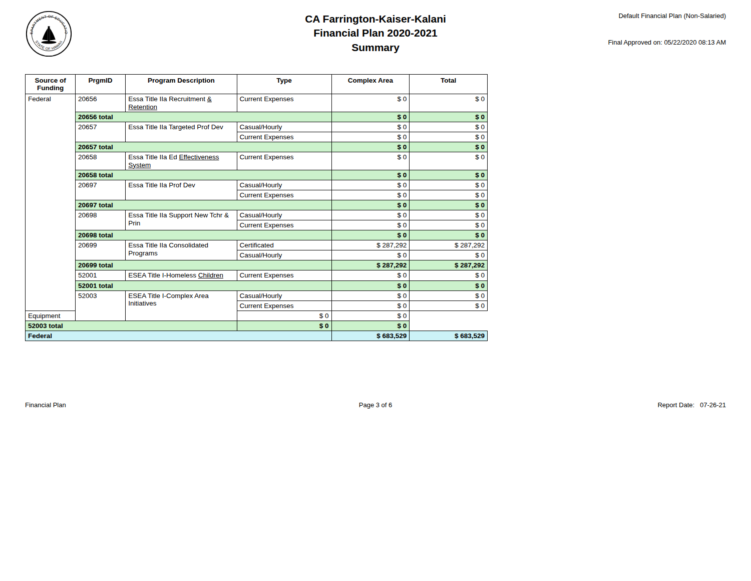DEPARTMENT OF EDUCATION STATE OF HAWAII
Default Financial Plan (Non-Salaried)
Final Approved on: 05/22/2020 08:13 AM
CA Farrington-Kaiser-Kalani Financial Plan 2020-2021 Summary
| Source of Funding | PrgmID | Program Description | Type | Complex Area | Total |
| --- | --- | --- | --- | --- | --- |
| Federal | 20656 | Essa Title IIa Recruitment & Retention | Current Expenses | $ 0 | $ 0 |
| 20656 total | $ 0 | $ 0 |
| 20657 | Essa Title IIa Targeted Prof Dev | Casual/Hourly | $ 0 | $ 0 |
| Current Expenses | $ 0 | $ 0 |
| 20657 total | $ 0 | $ 0 |
| 20658 | Essa Title IIa Ed Effectiveness System | Current Expenses | $ 0 | $ 0 |
| 20658 total | $ 0 | $ 0 |
| 20697 | Essa Title IIa Prof Dev | Casual/Hourly | $ 0 | $ 0 |
| Current Expenses | $ 0 | $ 0 |
| 20697 total | $ 0 | $ 0 |
| 20698 | Essa Title IIa Support New Tchr & Prin | Casual/Hourly | $ 0 | $ 0 |
| Current Expenses | $ 0 | $ 0 |
| 20698 total | $ 0 | $ 0 |
| 20699 | Essa Title IIa Consolidated Programs | Certificated | $ 287,292 | $ 287,292 |
| Casual/Hourly | $ 0 | $ 0 |
| 20699 total | $ 287,292 | $ 287,292 |
| 52001 | ESEA Title I-Homeless Children | Current Expenses | $ 0 | $ 0 |
| 52001 total | $ 0 | $ 0 |
| 52003 | ESEA Title I-Complex Area Initiatives | Casual/Hourly | $ 0 | $ 0 |
| Current Expenses | $ 0 | $ 0 |
| Equipment | $ 0 | $ 0 |
| 52003 total | $ 0 | $ 0 |
| Federal | $ 683,529 | $ 683,529 |
Financial Plan
Page 3 of 6
Report Date: 07-26-21